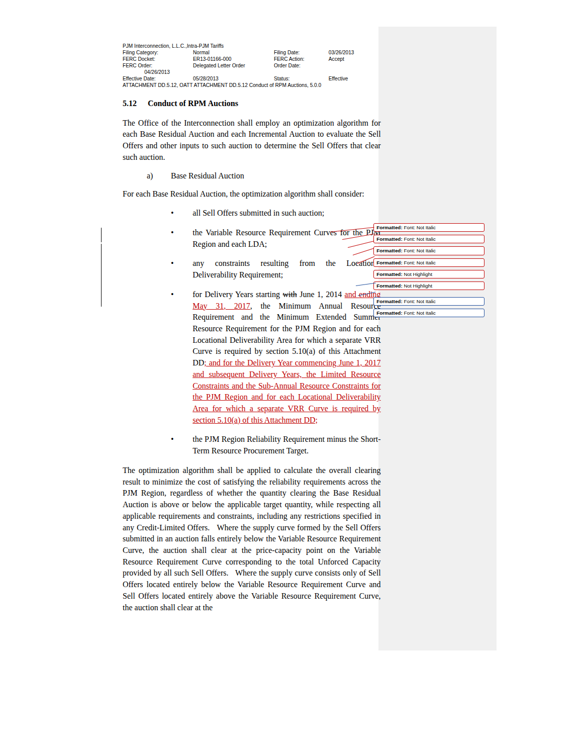PJM Interconnection, L.L.C.,Intra-PJM Tariffs
| Filing Category: | Normal | Filing Date: | 03/26/2013 |
| FERC Docket: | ER13-01166-000 | FERC Action: | Accept |
| FERC Order: | Delegated Letter Order | Order Date: | |
| 04/26/2013 | | |
| Effective Date: | 05/28/2013 | Status: | Effective |
ATTACHMENT DD.5.12, OATT ATTACHMENT DD.5.12 Conduct of RPM Auctions, 5.0.0
5.12 Conduct of RPM Auctions
The Office of the Interconnection shall employ an optimization algorithm for each Base Residual Auction and each Incremental Auction to evaluate the Sell Offers and other inputs to such auction to determine the Sell Offers that clear such auction.
a) Base Residual Auction
For each Base Residual Auction, the optimization algorithm shall consider:
all Sell Offers submitted in such auction;
the Variable Resource Requirement Curves for the PJM Region and each LDA;
any constraints resulting from the Locational Deliverability Requirement;
for Delivery Years starting with June 1, 2014 and ending May 31, 2017, the Minimum Annual Resource Requirement and the Minimum Extended Summer Resource Requirement for the PJM Region and for each Locational Deliverability Area for which a separate VRR Curve is required by section 5.10(a) of this Attachment DD; and for the Delivery Year commencing June 1, 2017 and subsequent Delivery Years, the Limited Resource Constraints and the Sub-Annual Resource Constraints for the PJM Region and for each Locational Deliverability Area for which a separate VRR Curve is required by section 5.10(a) of this Attachment DD;
the PJM Region Reliability Requirement minus the Short-Term Resource Procurement Target.
The optimization algorithm shall be applied to calculate the overall clearing result to minimize the cost of satisfying the reliability requirements across the PJM Region, regardless of whether the quantity clearing the Base Residual Auction is above or below the applicable target quantity, while respecting all applicable requirements and constraints, including any restrictions specified in any Credit-Limited Offers. Where the supply curve formed by the Sell Offers submitted in an auction falls entirely below the Variable Resource Requirement Curve, the auction shall clear at the price-capacity point on the Variable Resource Requirement Curve corresponding to the total Unforced Capacity provided by all such Sell Offers. Where the supply curve consists only of Sell Offers located entirely below the Variable Resource Requirement Curve and Sell Offers located entirely above the Variable Resource Requirement Curve, the auction shall clear at the
Formatted: Font: Not Italic
Formatted: Font: Not Italic
Formatted: Font: Not Italic
Formatted: Font: Not Italic
Formatted: Not Highlight
Formatted: Not Highlight
Formatted: Font: Not Italic
Formatted: Font: Not Italic